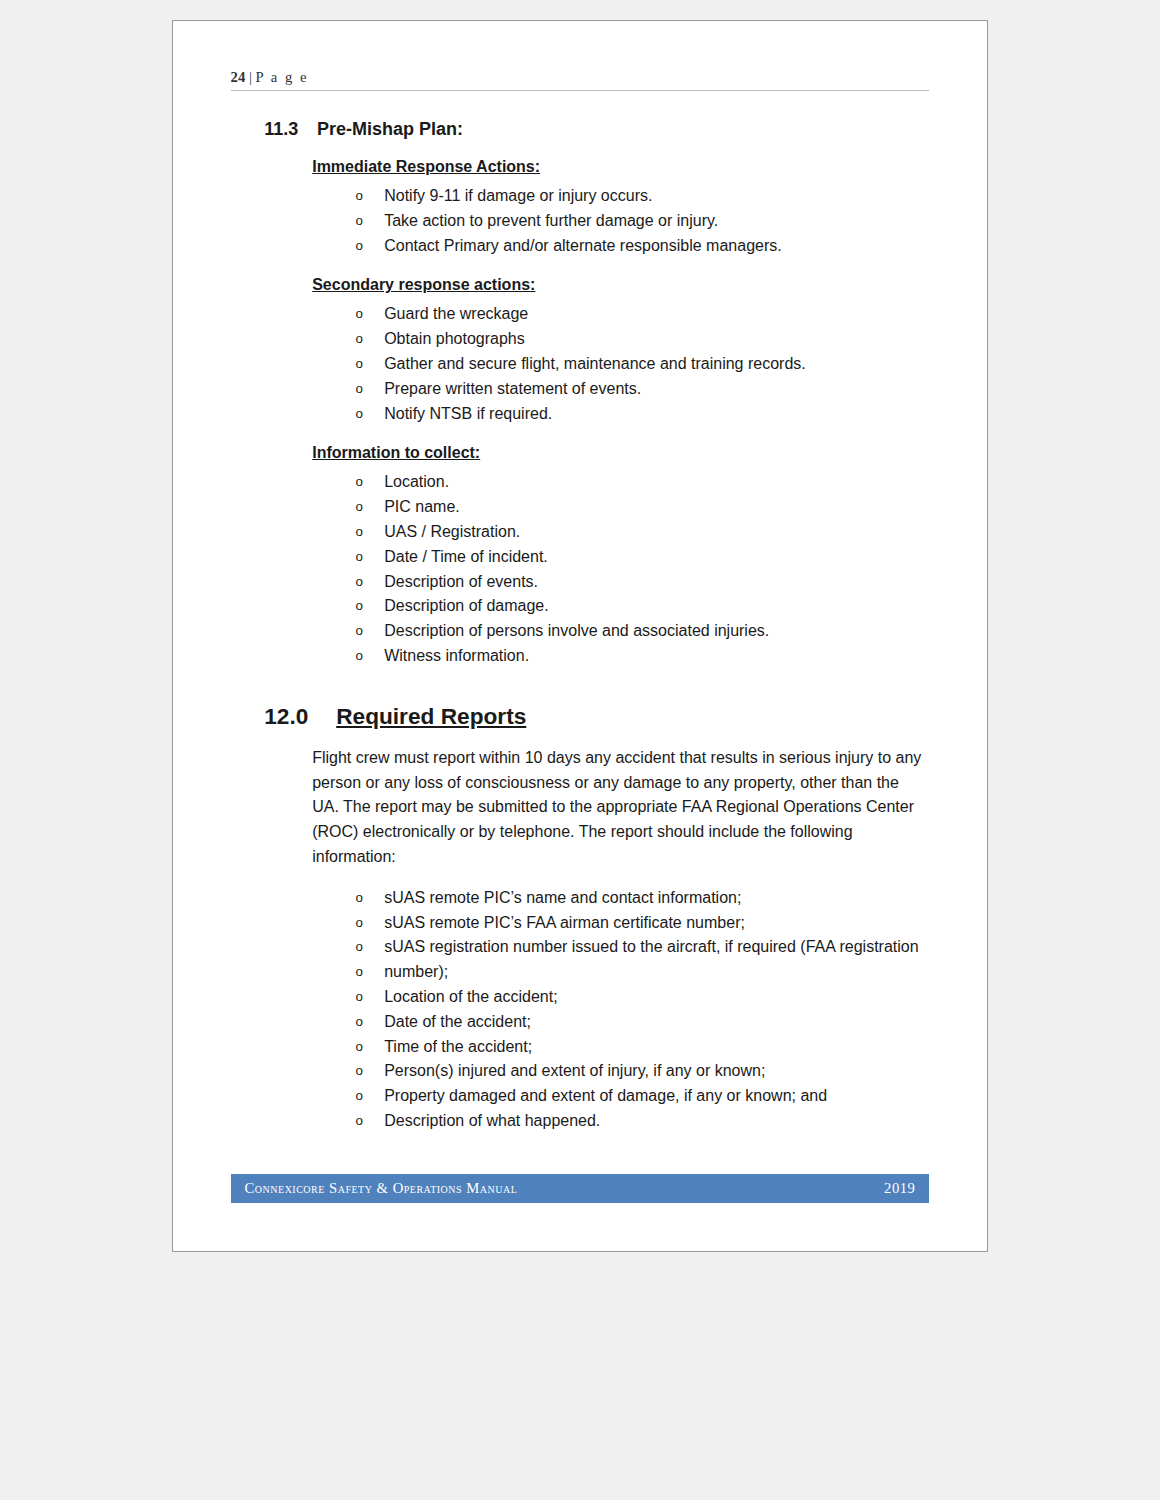24 | P a g e
11.3 Pre-Mishap Plan:
Immediate Response Actions:
Notify 9-11 if damage or injury occurs.
Take action to prevent further damage or injury.
Contact Primary and/or alternate responsible managers.
Secondary response actions:
Guard the wreckage
Obtain photographs
Gather and secure flight, maintenance and training records.
Prepare written statement of events.
Notify NTSB if required.
Information to collect:
Location.
PIC name.
UAS / Registration.
Date / Time of incident.
Description of events.
Description of damage.
Description of persons involve and associated injuries.
Witness information.
12.0 Required Reports
Flight crew must report within 10 days any accident that results in serious injury to any person or any loss of consciousness or any damage to any property, other than the UA. The report may be submitted to the appropriate FAA Regional Operations Center (ROC) electronically or by telephone. The report should include the following information:
sUAS remote PIC’s name and contact information;
sUAS remote PIC’s FAA airman certificate number;
sUAS registration number issued to the aircraft, if required (FAA registration
number);
Location of the accident;
Date of the accident;
Time of the accident;
Person(s) injured and extent of injury, if any or known;
Property damaged and extent of damage, if any or known; and
Description of what happened.
Connexicore Safety & Operations Manual 2019